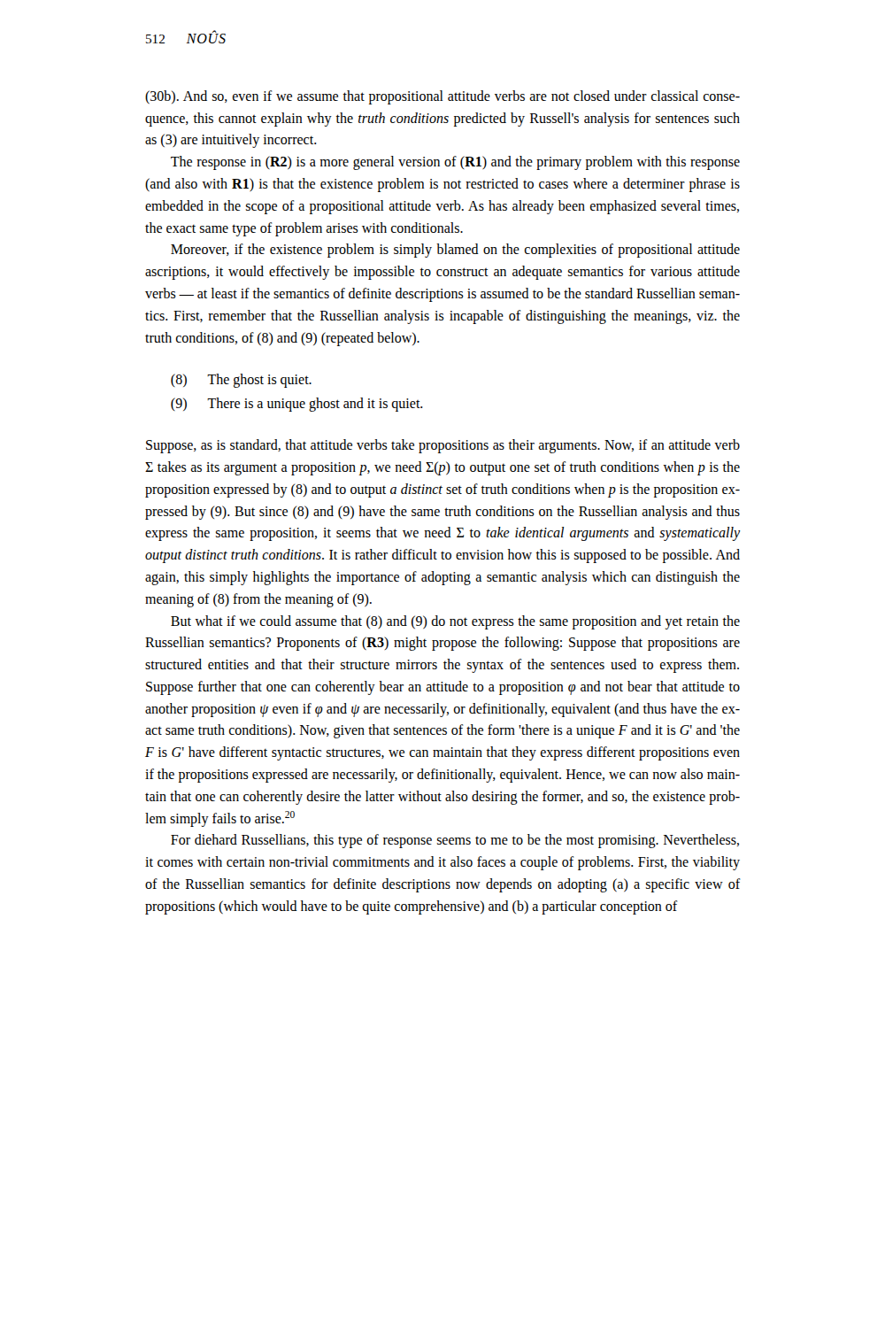512 NOÛS
(30b). And so, even if we assume that propositional attitude verbs are not closed under classical consequence, this cannot explain why the truth conditions predicted by Russell's analysis for sentences such as (3) are intuitively incorrect.
The response in (R2) is a more general version of (R1) and the primary problem with this response (and also with R1) is that the existence problem is not restricted to cases where a determiner phrase is embedded in the scope of a propositional attitude verb. As has already been emphasized several times, the exact same type of problem arises with conditionals.
Moreover, if the existence problem is simply blamed on the complexities of propositional attitude ascriptions, it would effectively be impossible to construct an adequate semantics for various attitude verbs — at least if the semantics of definite descriptions is assumed to be the standard Russellian semantics. First, remember that the Russellian analysis is incapable of distinguishing the meanings, viz. the truth conditions, of (8) and (9) (repeated below).
(8) The ghost is quiet.
(9) There is a unique ghost and it is quiet.
Suppose, as is standard, that attitude verbs take propositions as their arguments. Now, if an attitude verb Σ takes as its argument a proposition p, we need Σ(p) to output one set of truth conditions when p is the proposition expressed by (8) and to output a distinct set of truth conditions when p is the proposition expressed by (9). But since (8) and (9) have the same truth conditions on the Russellian analysis and thus express the same proposition, it seems that we need Σ to take identical arguments and systematically output distinct truth conditions. It is rather difficult to envision how this is supposed to be possible. And again, this simply highlights the importance of adopting a semantic analysis which can distinguish the meaning of (8) from the meaning of (9).
But what if we could assume that (8) and (9) do not express the same proposition and yet retain the Russellian semantics? Proponents of (R3) might propose the following: Suppose that propositions are structured entities and that their structure mirrors the syntax of the sentences used to express them. Suppose further that one can coherently bear an attitude to a proposition φ and not bear that attitude to another proposition ψ even if φ and ψ are necessarily, or definitionally, equivalent (and thus have the exact same truth conditions). Now, given that sentences of the form 'there is a unique F and it is G' and 'the F is G' have different syntactic structures, we can maintain that they express different propositions even if the propositions expressed are necessarily, or definitionally, equivalent. Hence, we can now also maintain that one can coherently desire the latter without also desiring the former, and so, the existence problem simply fails to arise.20
For diehard Russellians, this type of response seems to me to be the most promising. Nevertheless, it comes with certain non-trivial commitments and it also faces a couple of problems. First, the viability of the Russellian semantics for definite descriptions now depends on adopting (a) a specific view of propositions (which would have to be quite comprehensive) and (b) a particular conception of